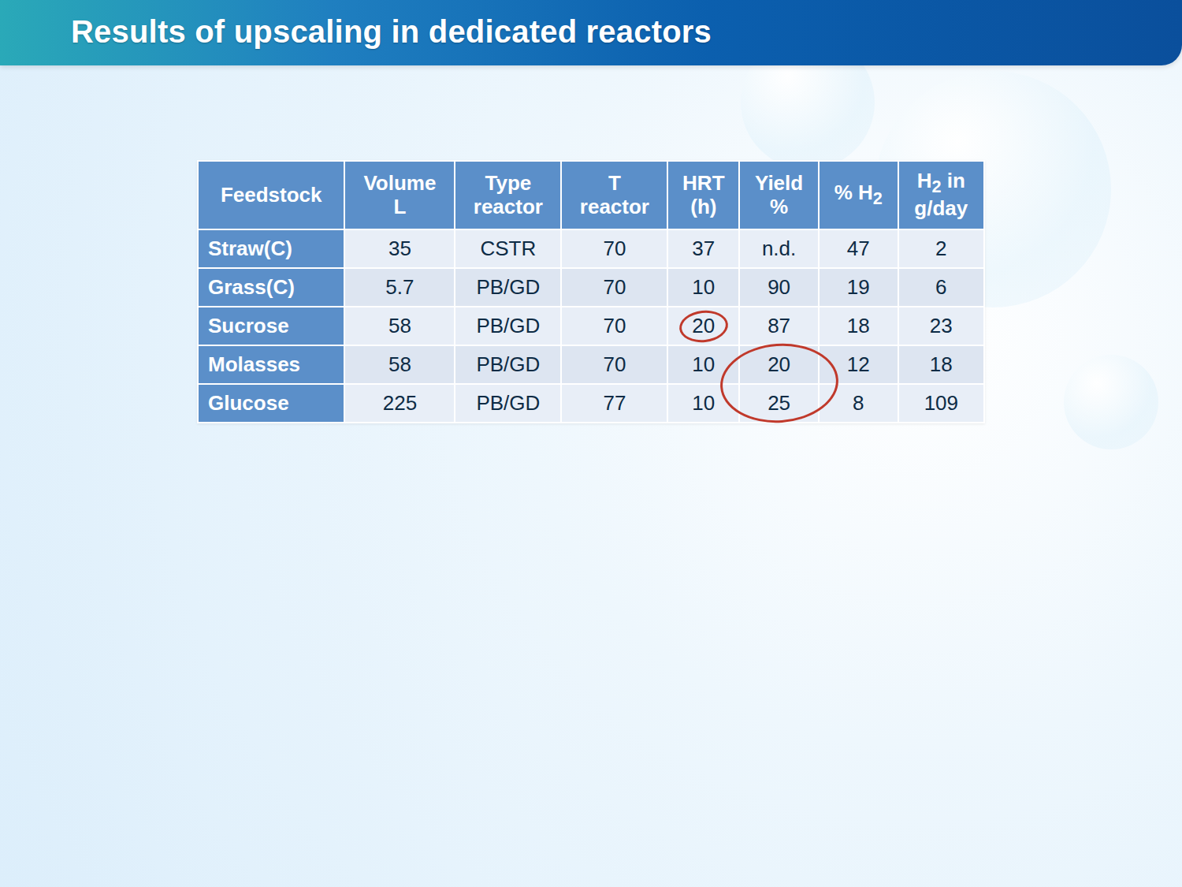Results of upscaling in dedicated reactors
| Feedstock | Volume L | Type reactor | T reactor | HRT (h) | Yield % | % H 2 | H 2 in g/day |
| --- | --- | --- | --- | --- | --- | --- | --- |
| Straw(C) | 35 | CSTR | 70 | 37 | n.d. | 47 | 2 |
| Grass(C) | 5.7 | PB/GD | 70 | 10 | 90 | 19 | 6 |
| Sucrose | 58 | PB/GD | 70 | 20 | 87 | 18 | 23 |
| Molasses | 58 | PB/GD | 70 | 10 | 20 | 12 | 18 |
| Glucose | 225 | PB/GD | 77 | 10 | 25 | 8 | 109 |